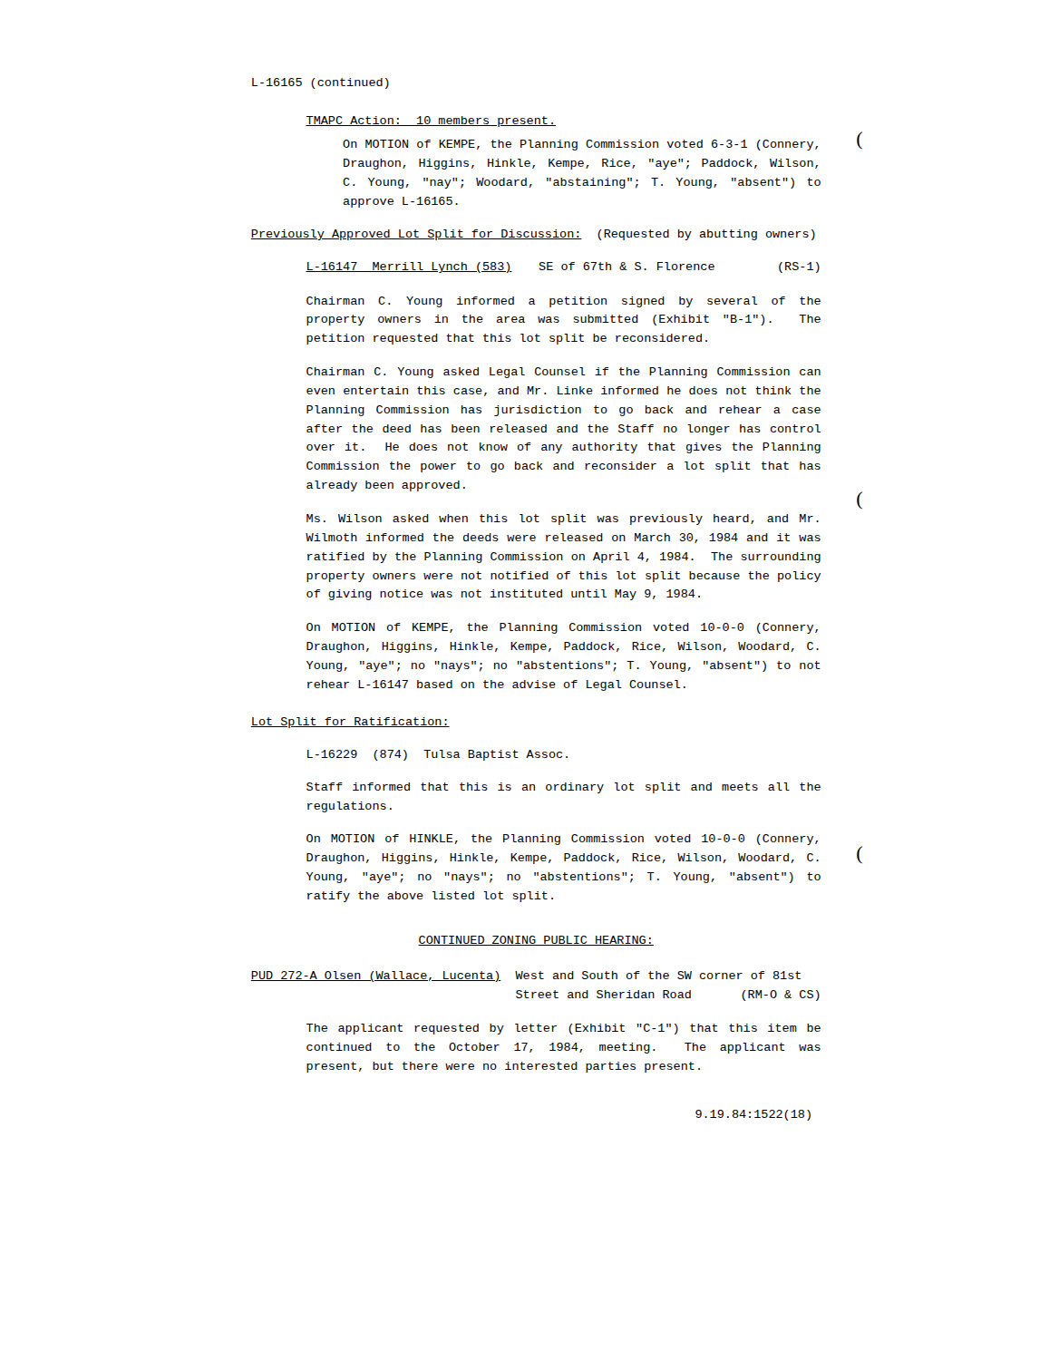( ( (
L-16165 (continued)
TMAPC Action: 10 members present.
On MOTION of KEMPE, the Planning Commission voted 6-3-1 (Connery, Draughon, Higgins, Hinkle, Kempe, Rice, "aye"; Paddock, Wilson, C. Young, "nay"; Woodard, "abstaining"; T. Young, "absent") to approve L-16165.
Previously Approved Lot Split for Discussion: (Requested by abutting owners)
L-16147 Merrill Lynch (583) SE of 67th & S. Florence (RS-1)
Chairman C. Young informed a petition signed by several of the property owners in the area was submitted (Exhibit "B-1"). The petition requested that this lot split be reconsidered.
Chairman C. Young asked Legal Counsel if the Planning Commission can even entertain this case, and Mr. Linke informed he does not think the Planning Commission has jurisdiction to go back and rehear a case after the deed has been released and the Staff no longer has control over it. He does not know of any authority that gives the Planning Commission the power to go back and reconsider a lot split that has already been approved.
Ms. Wilson asked when this lot split was previously heard, and Mr. Wilmoth informed the deeds were released on March 30, 1984 and it was ratified by the Planning Commission on April 4, 1984. The surrounding property owners were not notified of this lot split because the policy of giving notice was not instituted until May 9, 1984.
On MOTION of KEMPE, the Planning Commission voted 10-0-0 (Connery, Draughon, Higgins, Hinkle, Kempe, Paddock, Rice, Wilson, Woodard, C. Young, "aye"; no "nays"; no "abstentions"; T. Young, "absent") to not rehear L-16147 based on the advise of Legal Counsel.
Lot Split for Ratification:
L-16229 (874) Tulsa Baptist Assoc.
Staff informed that this is an ordinary lot split and meets all the regulations.
On MOTION of HINKLE, the Planning Commission voted 10-0-0 (Connery, Draughon, Higgins, Hinkle, Kempe, Paddock, Rice, Wilson, Woodard, C. Young, "aye"; no "nays"; no "abstentions"; T. Young, "absent") to ratify the above listed lot split.
CONTINUED ZONING PUBLIC HEARING:
PUD 272-A Olsen (Wallace, Lucenta) West and South of the SW corner of 81st Street and Sheridan Road(RM-O & CS)
The applicant requested by letter (Exhibit "C-1") that this item be continued to the October 17, 1984, meeting. The applicant was present, but there were no interested parties present.
9.19.84:1522(18)